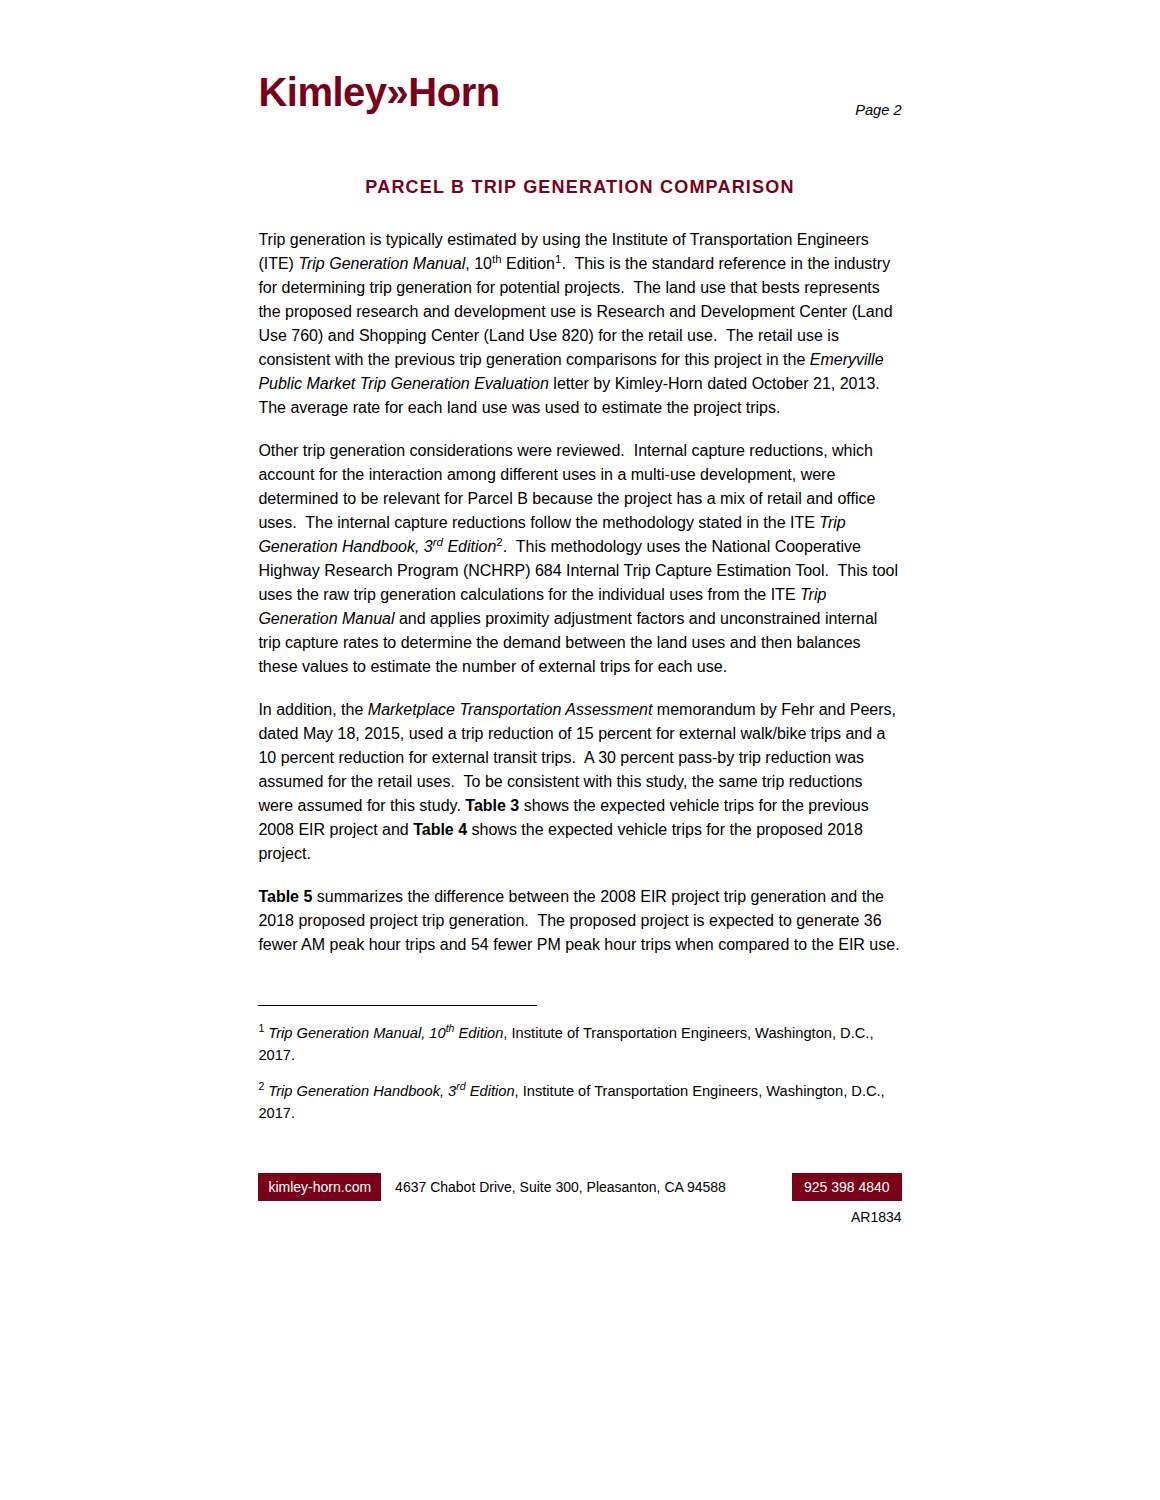Kimley»Horn
Page 2
PARCEL B TRIP GENERATION COMPARISON
Trip generation is typically estimated by using the Institute of Transportation Engineers (ITE) Trip Generation Manual, 10th Edition1. This is the standard reference in the industry for determining trip generation for potential projects. The land use that bests represents the proposed research and development use is Research and Development Center (Land Use 760) and Shopping Center (Land Use 820) for the retail use. The retail use is consistent with the previous trip generation comparisons for this project in the Emeryville Public Market Trip Generation Evaluation letter by Kimley-Horn dated October 21, 2013. The average rate for each land use was used to estimate the project trips.
Other trip generation considerations were reviewed. Internal capture reductions, which account for the interaction among different uses in a multi-use development, were determined to be relevant for Parcel B because the project has a mix of retail and office uses. The internal capture reductions follow the methodology stated in the ITE Trip Generation Handbook, 3rd Edition2. This methodology uses the National Cooperative Highway Research Program (NCHRP) 684 Internal Trip Capture Estimation Tool. This tool uses the raw trip generation calculations for the individual uses from the ITE Trip Generation Manual and applies proximity adjustment factors and unconstrained internal trip capture rates to determine the demand between the land uses and then balances these values to estimate the number of external trips for each use.
In addition, the Marketplace Transportation Assessment memorandum by Fehr and Peers, dated May 18, 2015, used a trip reduction of 15 percent for external walk/bike trips and a 10 percent reduction for external transit trips. A 30 percent pass-by trip reduction was assumed for the retail uses. To be consistent with this study, the same trip reductions were assumed for this study. Table 3 shows the expected vehicle trips for the previous 2008 EIR project and Table 4 shows the expected vehicle trips for the proposed 2018 project.
Table 5 summarizes the difference between the 2008 EIR project trip generation and the 2018 proposed project trip generation. The proposed project is expected to generate 36 fewer AM peak hour trips and 54 fewer PM peak hour trips when compared to the EIR use.
1 Trip Generation Manual, 10th Edition, Institute of Transportation Engineers, Washington, D.C., 2017.
2 Trip Generation Handbook, 3rd Edition, Institute of Transportation Engineers, Washington, D.C., 2017.
kimley-horn.com
4637 Chabot Drive, Suite 300, Pleasanton, CA 94588
925 398 4840
AR1834